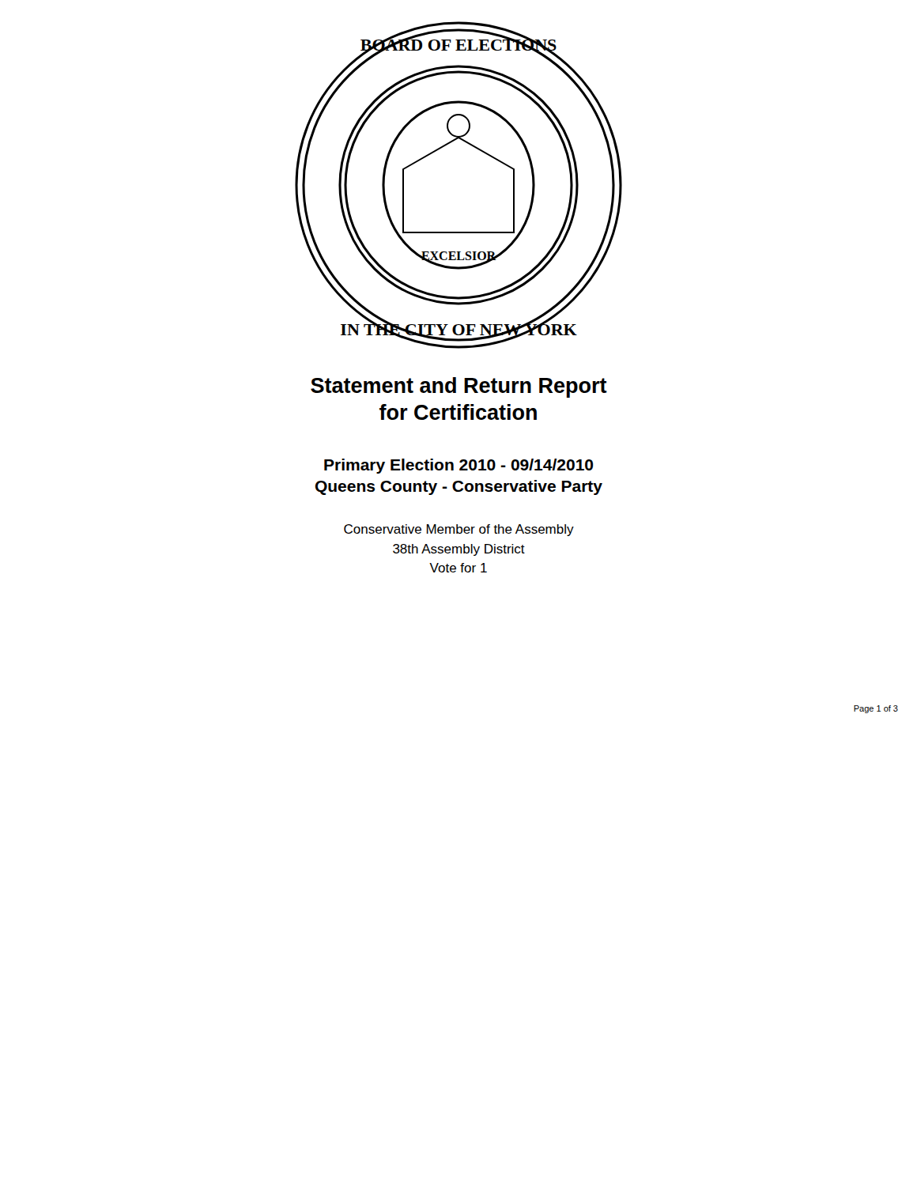Statement and Return Report
for Certification
Primary Election 2010 - 09/14/2010
Queens County - Conservative Party
Conservative Member of the Assembly
38th Assembly District
Vote for 1
Page 1 of 3